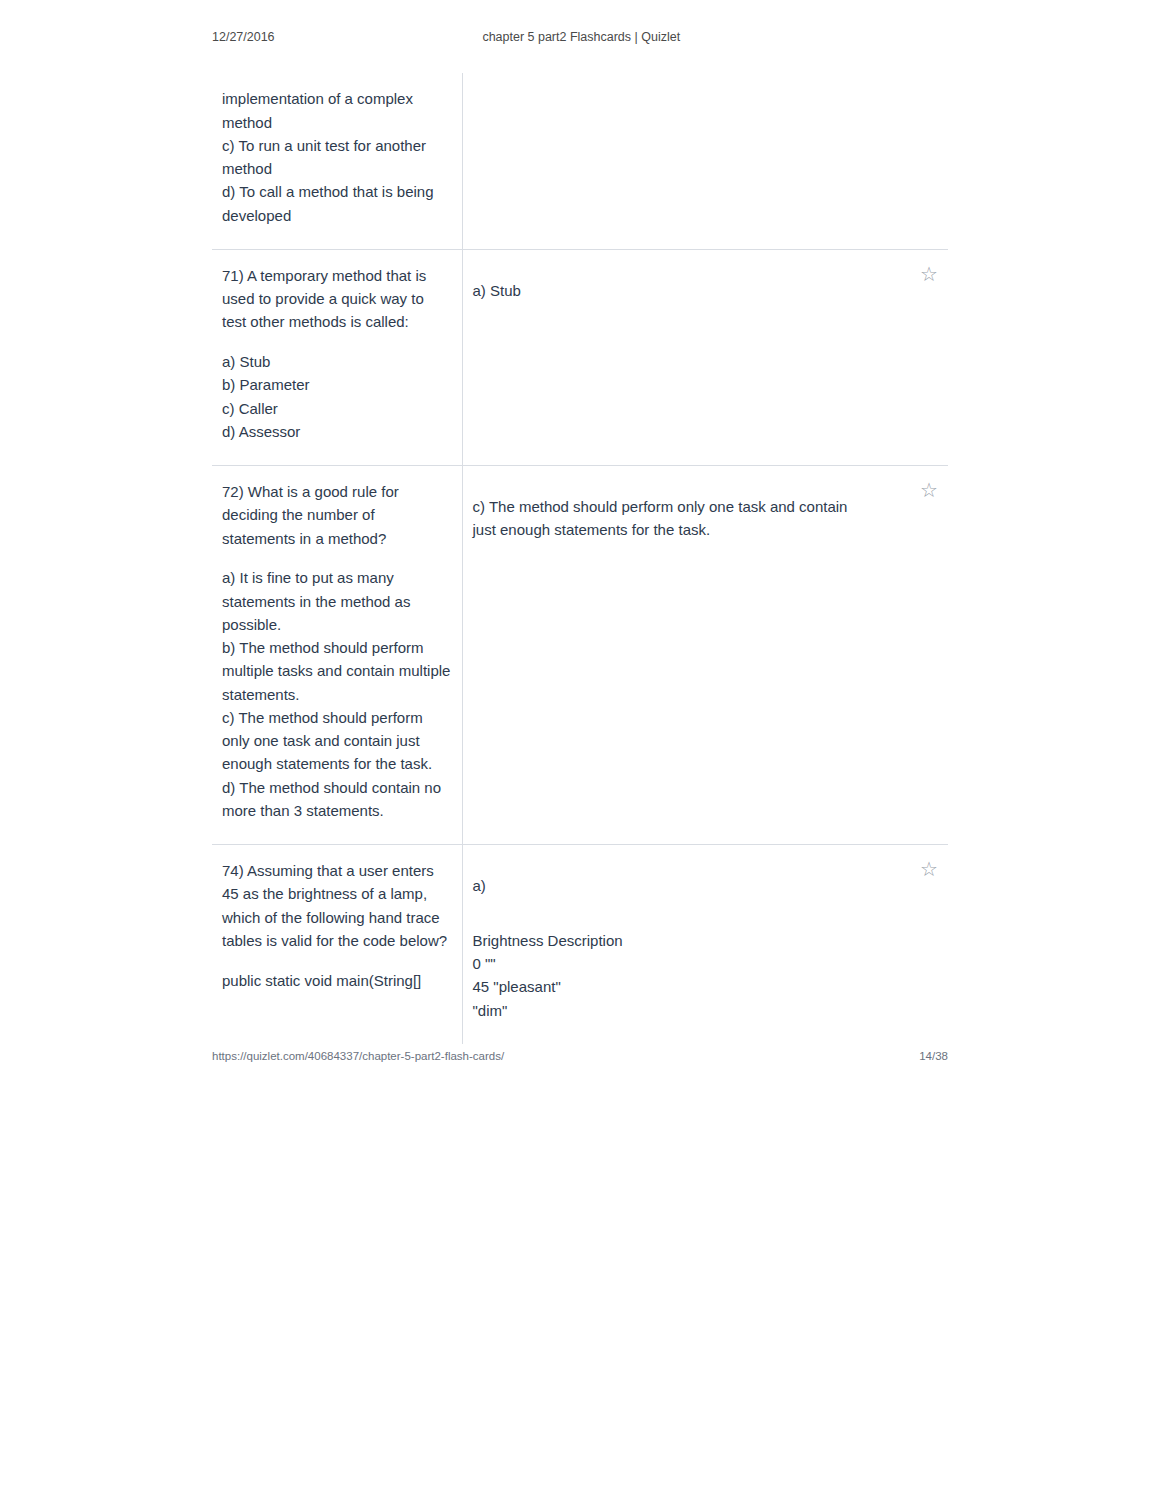12/27/2016
chapter 5 part2 Flashcards | Quizlet
| implementation of a complex method c) To run a unit test for another method d) To call a method that is being developed | | |
| 71) A temporary method that is used to provide a quick way to test other methods is called: a) Stub b) Parameter c) Caller d) Assessor | a) Stub | ☆ |
| 72) What is a good rule for deciding the number of statements in a method? a) It is fine to put as many statements in the method as possible. b) The method should perform multiple tasks and contain multiple statements. c) The method should perform only one task and contain just enough statements for the task. d) The method should contain no more than 3 statements. | c) The method should perform only one task and contain just enough statements for the task. | ☆ |
| 74) Assuming that a user enters 45 as the brightness of a lamp, which of the following hand trace tables is valid for the code below? public static void main(String[] | a) Brightness Description 0 "" 45 "pleasant" "dim" | ☆ |
https://quizlet.com/40684337/chapter-5-part2-flash-cards/ 14/38